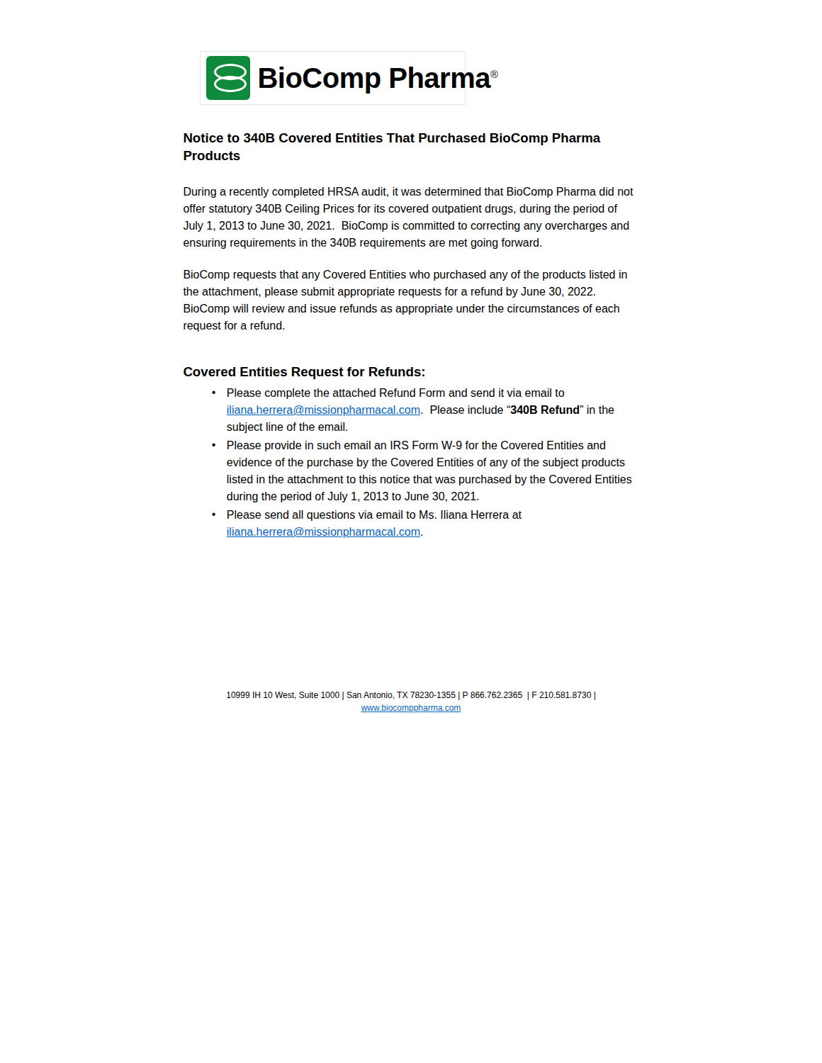BioComp Pharma®
Notice to 340B Covered Entities That Purchased BioComp Pharma Products
During a recently completed HRSA audit, it was determined that BioComp Pharma did not offer statutory 340B Ceiling Prices for its covered outpatient drugs, during the period of July 1, 2013 to June 30, 2021. BioComp is committed to correcting any overcharges and ensuring requirements in the 340B requirements are met going forward.
BioComp requests that any Covered Entities who purchased any of the products listed in the attachment, please submit appropriate requests for a refund by June 30, 2022. BioComp will review and issue refunds as appropriate under the circumstances of each request for a refund.
Covered Entities Request for Refunds:
Please complete the attached Refund Form and send it via email to iliana.herrera@missionpharmacal.com. Please include “340B Refund” in the subject line of the email.
Please provide in such email an IRS Form W-9 for the Covered Entities and evidence of the purchase by the Covered Entities of any of the subject products listed in the attachment to this notice that was purchased by the Covered Entities during the period of July 1, 2013 to June 30, 2021.
Please send all questions via email to Ms. Iliana Herrera at iliana.herrera@missionpharmacal.com.
10999 IH 10 West, Suite 1000 | San Antonio, TX 78230-1355 | P 866.762.2365 | F 210.581.8730 | www.biocomppharma.com